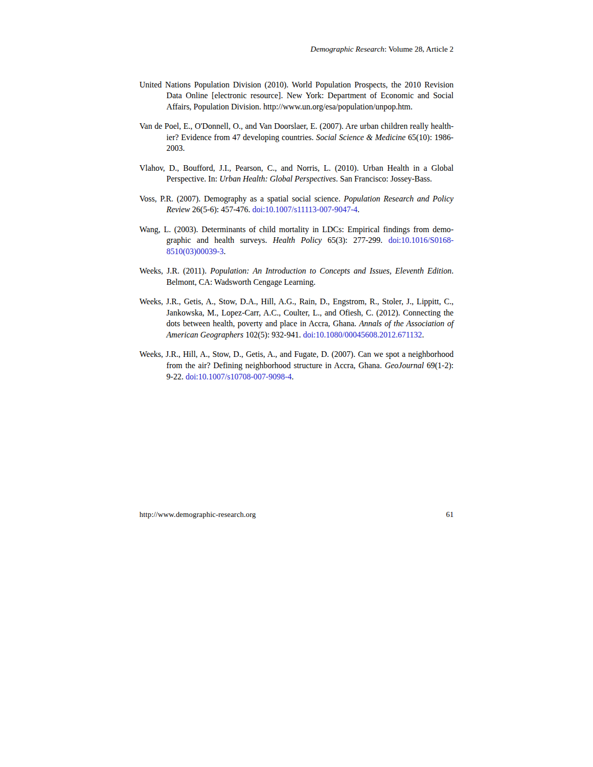Demographic Research: Volume 28, Article 2
United Nations Population Division (2010). World Population Prospects, the 2010 Revision Data Online [electronic resource]. New York: Department of Economic and Social Affairs, Population Division. http://www.un.org/esa/population/unpop.htm.
Van de Poel, E., O'Donnell, O., and Van Doorslaer, E. (2007). Are urban children really healthier? Evidence from 47 developing countries. Social Science & Medicine 65(10): 1986-2003.
Vlahov, D., Boufford, J.I., Pearson, C., and Norris, L. (2010). Urban Health in a Global Perspective. In: Urban Health: Global Perspectives. San Francisco: Jossey-Bass.
Voss, P.R. (2007). Demography as a spatial social science. Population Research and Policy Review 26(5-6): 457-476. doi:10.1007/s11113-007-9047-4.
Wang, L. (2003). Determinants of child mortality in LDCs: Empirical findings from demographic and health surveys. Health Policy 65(3): 277-299. doi:10.1016/S0168-8510(03)00039-3.
Weeks, J.R. (2011). Population: An Introduction to Concepts and Issues, Eleventh Edition. Belmont, CA: Wadsworth Cengage Learning.
Weeks, J.R., Getis, A., Stow, D.A., Hill, A.G., Rain, D., Engstrom, R., Stoler, J., Lippitt, C., Jankowska, M., Lopez-Carr, A.C., Coulter, L., and Ofiesh, C. (2012). Connecting the dots between health, poverty and place in Accra, Ghana. Annals of the Association of American Geographers 102(5): 932-941. doi:10.1080/00045608.2012.671132.
Weeks, J.R., Hill, A., Stow, D., Getis, A., and Fugate, D. (2007). Can we spot a neighborhood from the air? Defining neighborhood structure in Accra, Ghana. GeoJournal 69(1-2): 9-22. doi:10.1007/s10708-007-9098-4.
http://www.demographic-research.org 61